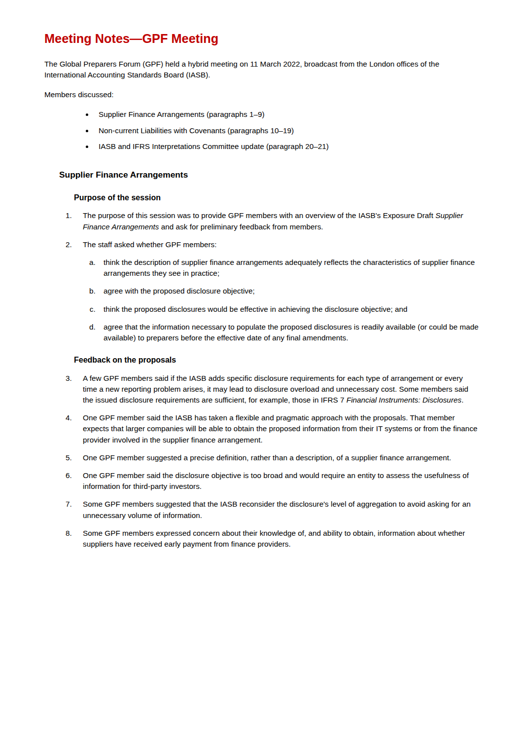Meeting Notes—GPF Meeting
The Global Preparers Forum (GPF) held a hybrid meeting on 11 March 2022, broadcast from the London offices of the International Accounting Standards Board (IASB).
Members discussed:
Supplier Finance Arrangements (paragraphs 1–9)
Non-current Liabilities with Covenants (paragraphs 10–19)
IASB and IFRS Interpretations Committee update (paragraph 20–21)
Supplier Finance Arrangements
Purpose of the session
The purpose of this session was to provide GPF members with an overview of the IASB's Exposure Draft Supplier Finance Arrangements and ask for preliminary feedback from members.
The staff asked whether GPF members:
think the description of supplier finance arrangements adequately reflects the characteristics of supplier finance arrangements they see in practice;
agree with the proposed disclosure objective;
think the proposed disclosures would be effective in achieving the disclosure objective; and
agree that the information necessary to populate the proposed disclosures is readily available (or could be made available) to preparers before the effective date of any final amendments.
Feedback on the proposals
A few GPF members said if the IASB adds specific disclosure requirements for each type of arrangement or every time a new reporting problem arises, it may lead to disclosure overload and unnecessary cost. Some members said the issued disclosure requirements are sufficient, for example, those in IFRS 7 Financial Instruments: Disclosures.
One GPF member said the IASB has taken a flexible and pragmatic approach with the proposals. That member expects that larger companies will be able to obtain the proposed information from their IT systems or from the finance provider involved in the supplier finance arrangement.
One GPF member suggested a precise definition, rather than a description, of a supplier finance arrangement.
One GPF member said the disclosure objective is too broad and would require an entity to assess the usefulness of information for third-party investors.
Some GPF members suggested that the IASB reconsider the disclosure's level of aggregation to avoid asking for an unnecessary volume of information.
Some GPF members expressed concern about their knowledge of, and ability to obtain, information about whether suppliers have received early payment from finance providers.